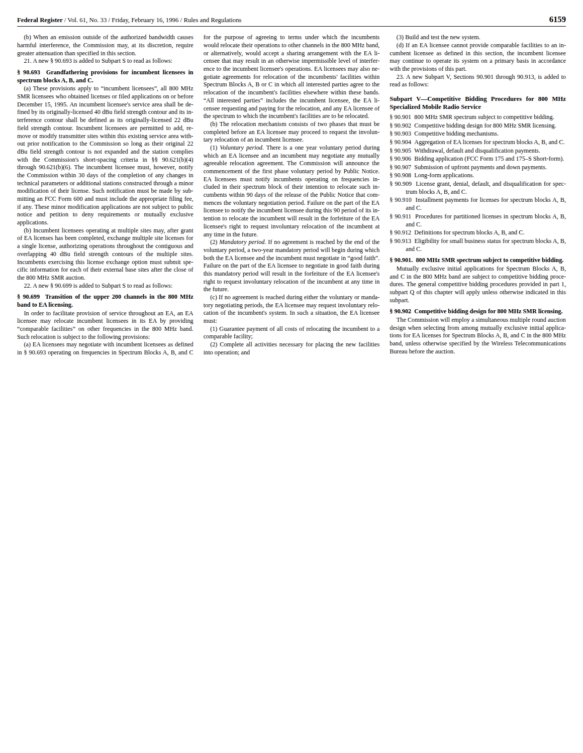Federal Register / Vol. 61, No. 33 / Friday, February 16, 1996 / Rules and Regulations
6159
(b) When an emission outside of the authorized bandwidth causes harmful interference, the Commission may, at its discretion, require greater attenuation than specified in this section.
21. A new § 90.693 is added to Subpart S to read as follows:
§ 90.693 Grandfathering provisions for incumbent licensees in spectrum blocks A, B, and C.
(a) These provisions apply to “incumbent licensees”, all 800 MHz SMR licensees who obtained licenses or filed applications on or before December 15, 1995. An incumbent licensee's service area shall be defined by its originally-licensed 40 dBu field strength contour and its interference contour shall be defined as its originally-licensed 22 dBu field strength contour. Incumbent licensees are permitted to add, remove or modify transmitter sites within this existing service area without prior notification to the Commission so long as their original 22 dBu field strength contour is not expanded and the station complies with the Commission's short-spacing criteria in §§ 90.621(b)(4) through 90.621(b)(6). The incumbent licensee must, however, notify the Commission within 30 days of the completion of any changes in technical parameters or additional stations constructed through a minor modification of their license. Such notification must be made by submitting an FCC Form 600 and must include the appropriate filing fee, if any. These minor modification applications are not subject to public notice and petition to deny requirements or mutually exclusive applications.
(b) Incumbent licensees operating at multiple sites may, after grant of EA licenses has been completed, exchange multiple site licenses for a single license, authorizing operations throughout the contiguous and overlapping 40 dBu field strength contours of the multiple sites. Incumbents exercising this license exchange option must submit specific information for each of their external base sites after the close of the 800 MHz SMR auction.
22. A new § 90.699 is added to Subpart S to read as follows:
§ 90.699 Transition of the upper 200 channels in the 800 MHz band to EA licensing.
In order to facilitate provision of service throughout an EA, an EA licensee may relocate incumbent licensees in its EA by providing “comparable facilities” on other frequencies in the 800 MHz band. Such relocation is subject to the following provisions:
(a) EA licensees may negotiate with incumbent licensees as defined in § 90.693 operating on frequencies in Spectrum Blocks A, B, and C for the purpose of agreeing to terms under which the incumbents would relocate their operations to other channels in the 800 MHz band, or alternatively, would accept a sharing arrangement with the EA licensee that may result in an otherwise impermissible level of interference to the incumbent licensee's operations. EA licensees may also negotiate agreements for relocation of the incumbents' facilities within Spectrum Blocks A, B or C in which all interested parties agree to the relocation of the incumbent's facilities elsewhere within these bands. “All interested parties” includes the incumbent licensee, the EA licensee requesting and paying for the relocation, and any EA licensee of the spectrum to which the incumbent's facilities are to be relocated.
(b) The relocation mechanism consists of two phases that must be completed before an EA licensee may proceed to request the involuntary relocation of an incumbent licensee.
(1) Voluntary period. There is a one year voluntary period during which an EA licensee and an incumbent may negotiate any mutually agreeable relocation agreement. The Commission will announce the commencement of the first phase voluntary period by Public Notice. EA licensees must notify incumbents operating on frequencies included in their spectrum block of their intention to relocate such incumbents within 90 days of the release of the Public Notice that commences the voluntary negotiation period. Failure on the part of the EA licensee to notify the incumbent licensee during this 90 period of its intention to relocate the incumbent will result in the forfeiture of the EA licensee's right to request involuntary relocation of the incumbent at any time in the future.
(2) Mandatory period. If no agreement is reached by the end of the voluntary period, a two-year mandatory period will begin during which both the EA licensee and the incumbent must negotiate in “good faith”. Failure on the part of the EA licensee to negotiate in good faith during this mandatory period will result in the forfeiture of the EA licensee's right to request involuntary relocation of the incumbent at any time in the future.
(c) If no agreement is reached during either the voluntary or mandatory negotiating periods, the EA licensee may request involuntary relocation of the incumbent's system. In such a situation, the EA licensee must:
(1) Guarantee payment of all costs of relocating the incumbent to a comparable facility;
(2) Complete all activities necessary for placing the new facilities into operation; and
(3) Build and test the new system.
(d) If an EA licensee cannot provide comparable facilities to an incumbent licensee as defined in this section, the incumbent licensee may continue to operate its system on a primary basis in accordance with the provisions of this part.
23. A new Subpart V, Sections 90.901 through 90.913, is added to read as follows:
Subpart V—Competitive Bidding Procedures for 800 MHz Specialized Mobile Radio Service
§ 90.901 800 MHz SMR spectrum subject to competitive bidding.
§ 90.902 Competitive bidding design for 800 MHz SMR licensing.
§ 90.903 Competitive bidding mechanisms.
§ 90.904 Aggregation of EA licenses for spectrum blocks A, B, and C.
§ 90.905 Withdrawal, default and disqualification payments.
§ 90.906 Bidding application (FCC Form 175 and 175–S Short-form).
§ 90.907 Submission of upfront payments and down payments.
§ 90.908 Long-form applications.
§ 90.909 License grant, denial, default, and disqualification for spectrum blocks A, B, and C.
§ 90.910 Installment payments for licenses for spectrum blocks A, B, and C.
§ 90.911 Procedures for partitioned licenses in spectrum blocks A, B, and C.
§ 90.912 Definitions for spectrum blocks A, B, and C.
§ 90.913 Eligibility for small business status for spectrum blocks A, B, and C.
§ 90.901. 800 MHz SMR spectrum subject to competitive bidding.
Mutually exclusive initial applications for Spectrum Blocks A, B, and C in the 800 MHz band are subject to competitive bidding procedures. The general competitive bidding procedures provided in part 1, subpart Q of this chapter will apply unless otherwise indicated in this subpart.
§ 90.902 Competitive bidding design for 800 MHz SMR licensing.
The Commission will employ a simultaneous multiple round auction design when selecting from among mutually exclusive initial applications for EA licenses for Spectrum Blocks A, B, and C in the 800 MHz band, unless otherwise specified by the Wireless Telecommunications Bureau before the auction.